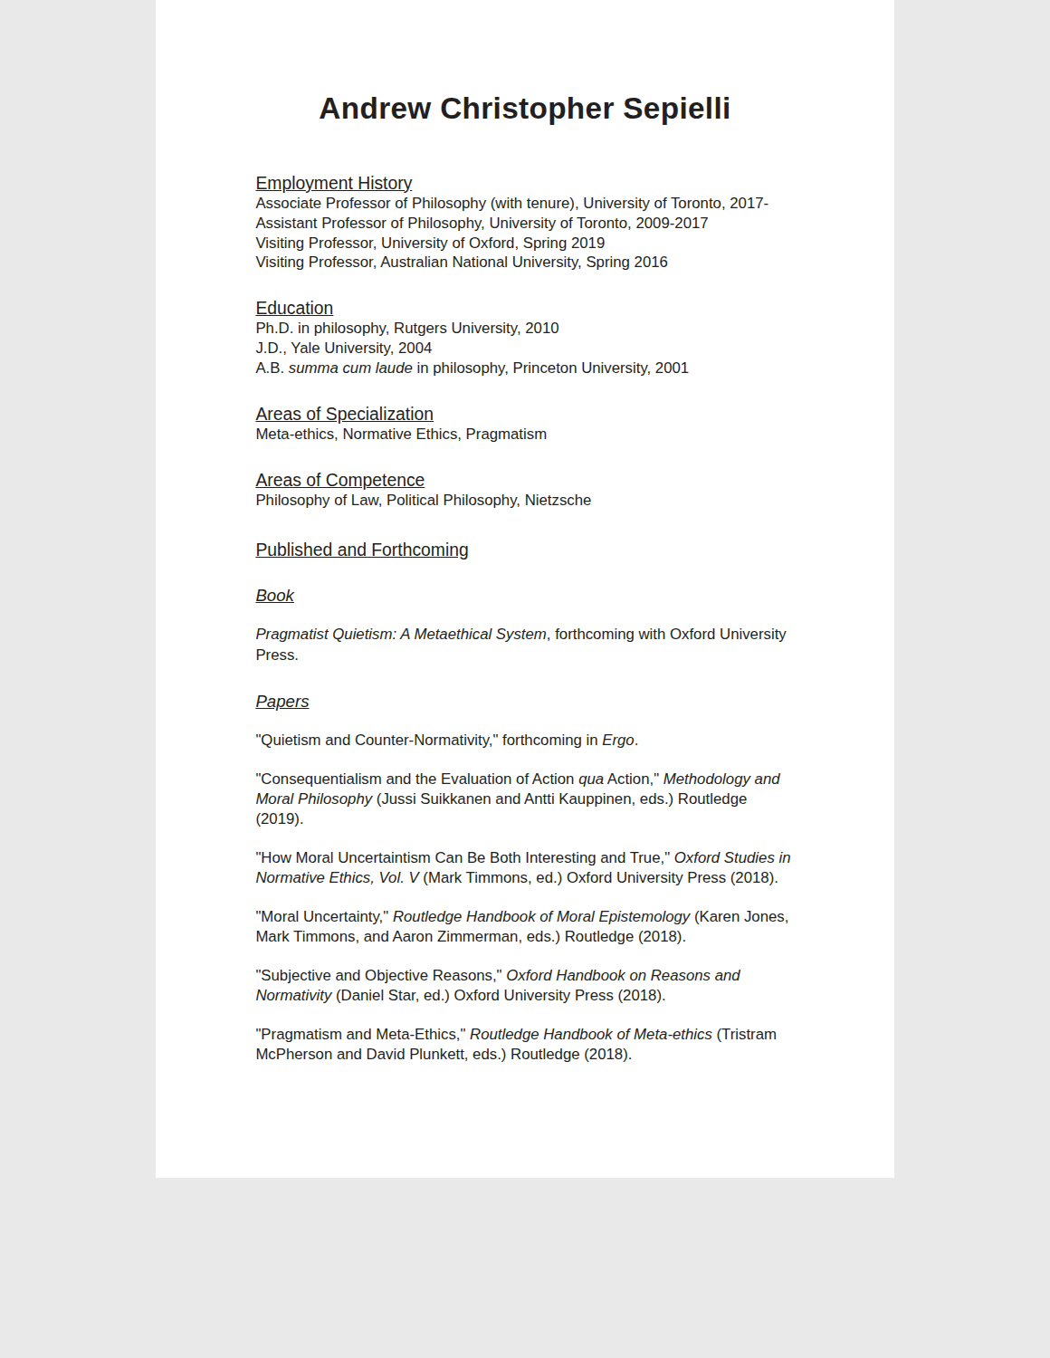Andrew Christopher Sepielli
Employment History
Associate Professor of Philosophy (with tenure), University of Toronto, 2017-
Assistant Professor of Philosophy, University of Toronto, 2009-2017
Visiting Professor, University of Oxford, Spring 2019
Visiting Professor, Australian National University, Spring 2016
Education
Ph.D. in philosophy, Rutgers University, 2010
J.D., Yale University, 2004
A.B. summa cum laude in philosophy, Princeton University, 2001
Areas of Specialization
Meta-ethics, Normative Ethics, Pragmatism
Areas of Competence
Philosophy of Law, Political Philosophy, Nietzsche
Published and Forthcoming
Book
Pragmatist Quietism: A Metaethical System, forthcoming with Oxford University Press.
Papers
"Quietism and Counter-Normativity," forthcoming in Ergo.
"Consequentialism and the Evaluation of Action qua Action," Methodology and Moral Philosophy (Jussi Suikkanen and Antti Kauppinen, eds.) Routledge (2019).
"How Moral Uncertaintism Can Be Both Interesting and True," Oxford Studies in Normative Ethics, Vol. V (Mark Timmons, ed.) Oxford University Press (2018).
"Moral Uncertainty," Routledge Handbook of Moral Epistemology (Karen Jones, Mark Timmons, and Aaron Zimmerman, eds.) Routledge (2018).
"Subjective and Objective Reasons," Oxford Handbook on Reasons and Normativity (Daniel Star, ed.) Oxford University Press (2018).
"Pragmatism and Meta-Ethics," Routledge Handbook of Meta-ethics (Tristram McPherson and David Plunkett, eds.) Routledge (2018).